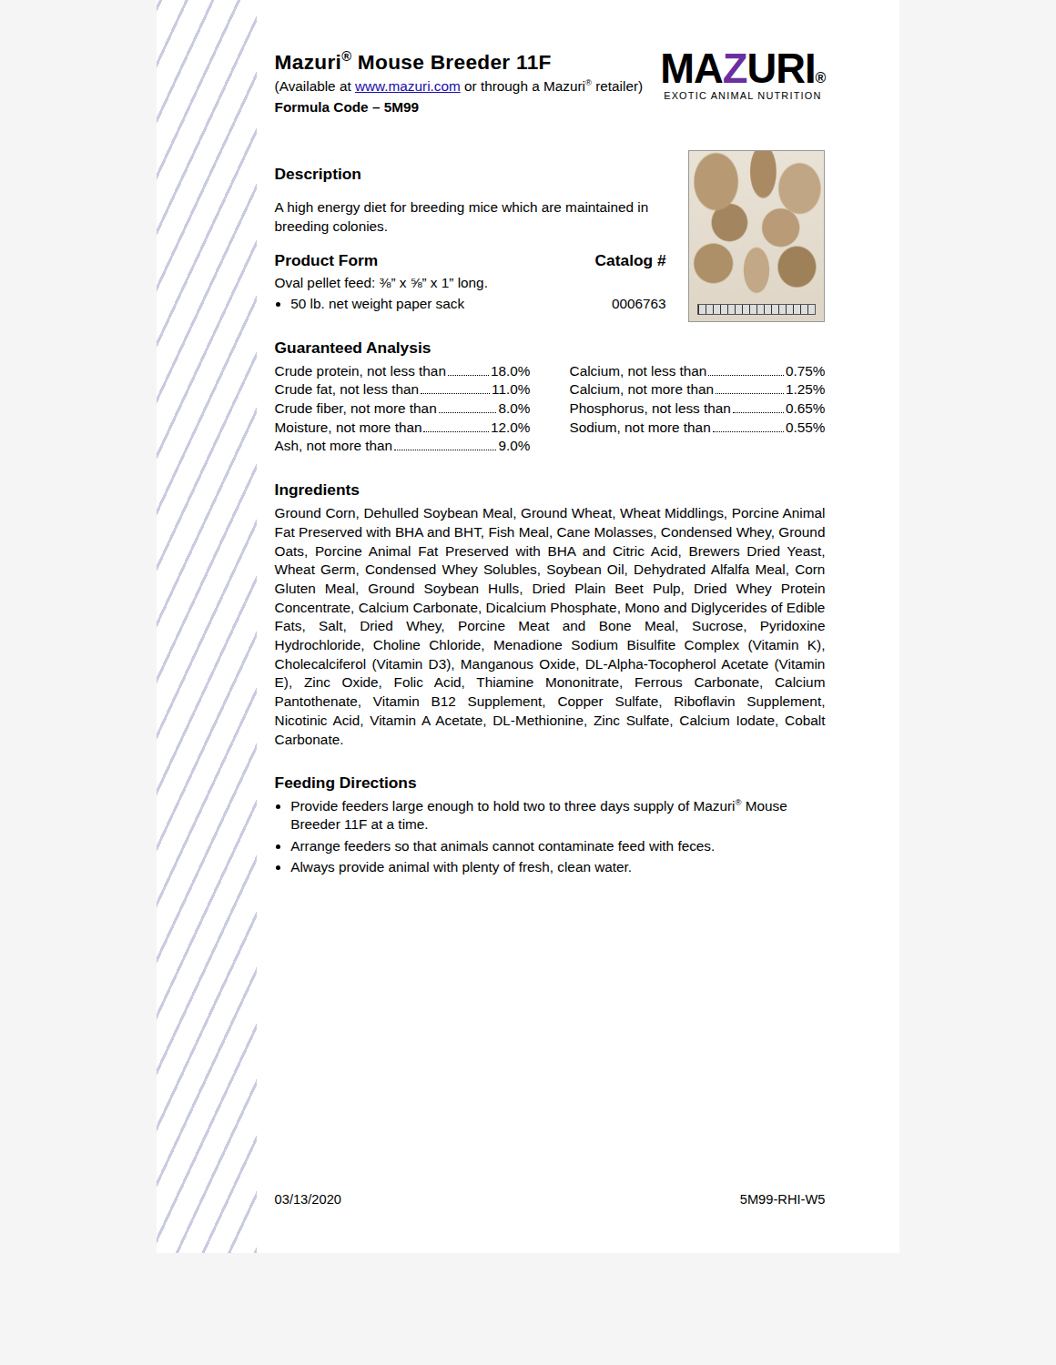MAZURI®
EXOTIC ANIMAL NUTRITION
Mazuri® Mouse Breeder 11F
(Available at www.mazuri.com or through a Mazuri® retailer)
Formula Code – 5M99
Description
A high energy diet for breeding mice which are maintained in breeding colonies.
Product Form
Catalog #
Oval pellet feed: ⅜” x ⅝” x 1” long.
50 lb. net weight paper sack 0006763
Guaranteed Analysis
Crude protein, not less than 18.0%
Crude fat, not less than 11.0%
Crude fiber, not more than 8.0%
Moisture, not more than 12.0%
Ash, not more than 9.0%
Calcium, not less than 0.75%
Calcium, not more than 1.25%
Phosphorus, not less than 0.65%
Sodium, not more than 0.55%
Ingredients
Ground Corn, Dehulled Soybean Meal, Ground Wheat, Wheat Middlings, Porcine Animal Fat Preserved with BHA and BHT, Fish Meal, Cane Molasses, Condensed Whey, Ground Oats, Porcine Animal Fat Preserved with BHA and Citric Acid, Brewers Dried Yeast, Wheat Germ, Condensed Whey Solubles, Soybean Oil, Dehydrated Alfalfa Meal, Corn Gluten Meal, Ground Soybean Hulls, Dried Plain Beet Pulp, Dried Whey Protein Concentrate, Calcium Carbonate, Dicalcium Phosphate, Mono and Diglycerides of Edible Fats, Salt, Dried Whey, Porcine Meat and Bone Meal, Sucrose, Pyridoxine Hydrochloride, Choline Chloride, Menadione Sodium Bisulfite Complex (Vitamin K), Cholecalciferol (Vitamin D3), Manganous Oxide, DL-Alpha-Tocopherol Acetate (Vitamin E), Zinc Oxide, Folic Acid, Thiamine Mononitrate, Ferrous Carbonate, Calcium Pantothenate, Vitamin B12 Supplement, Copper Sulfate, Riboflavin Supplement, Nicotinic Acid, Vitamin A Acetate, DL-Methionine, Zinc Sulfate, Calcium Iodate, Cobalt Carbonate.
Feeding Directions
Provide feeders large enough to hold two to three days supply of Mazuri® Mouse Breeder 11F at a time.
Arrange feeders so that animals cannot contaminate feed with feces.
Always provide animal with plenty of fresh, clean water.
03/13/2020 5M99-RHI-W5